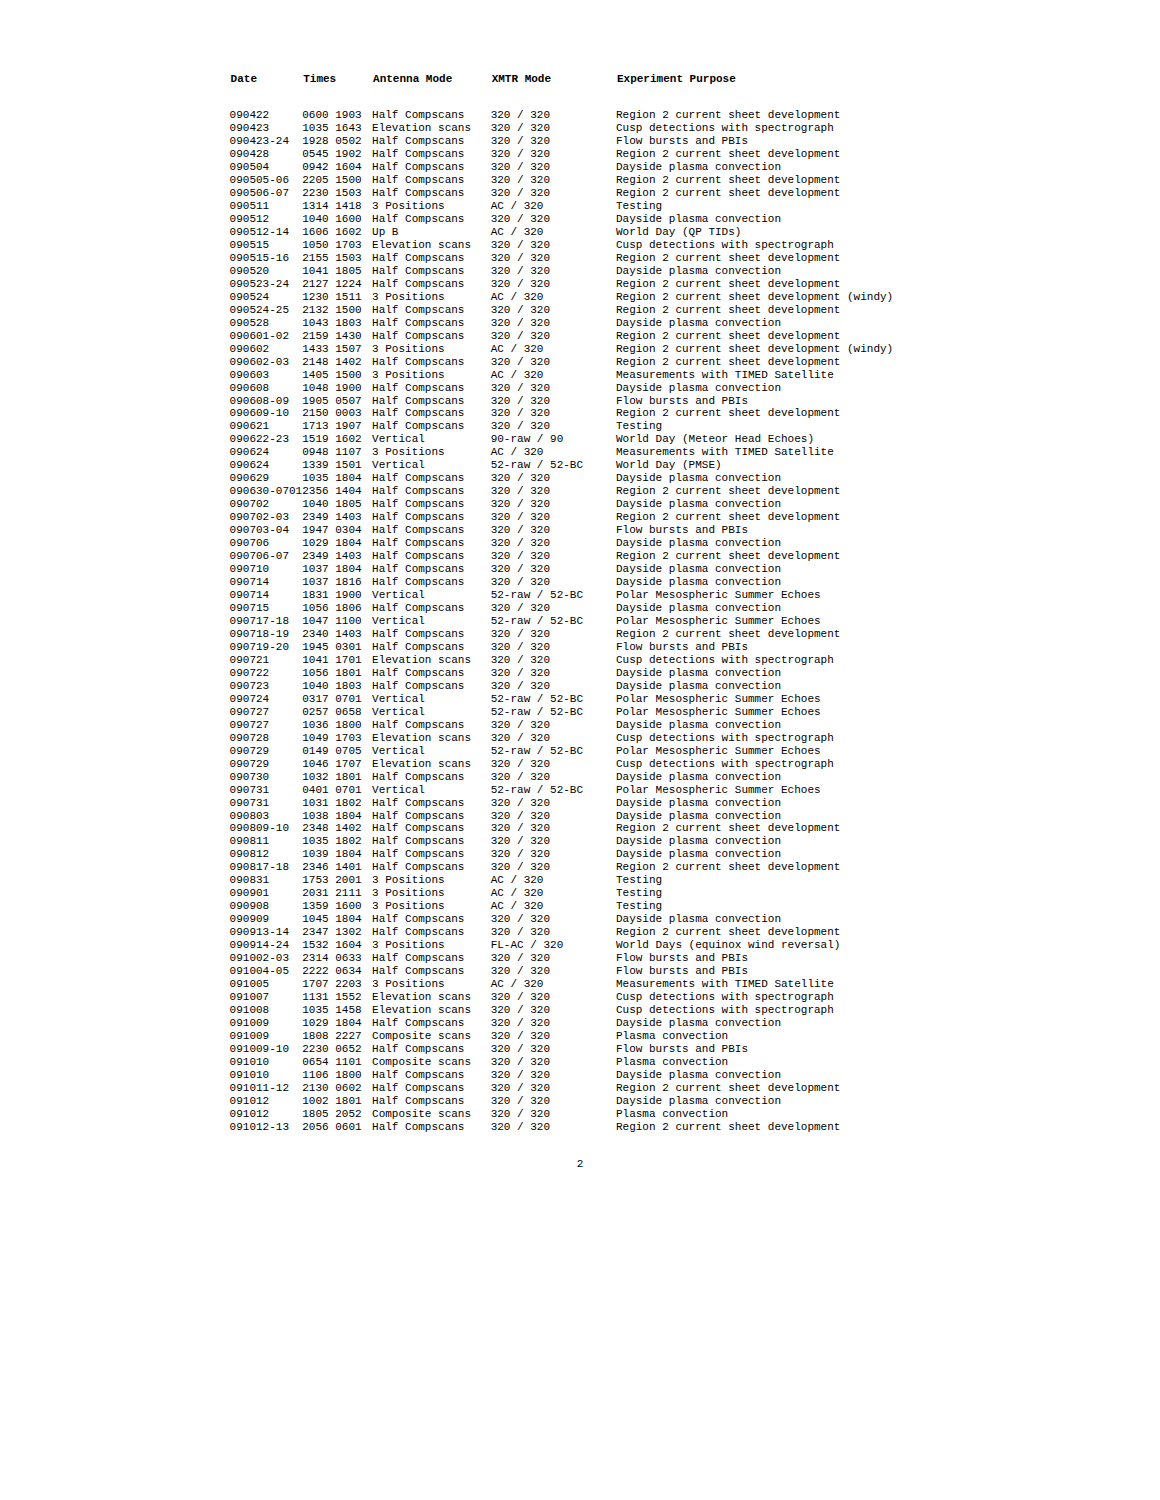| Date | Times | Antenna Mode | XMTR Mode | Experiment Purpose |
| --- | --- | --- | --- | --- |
| 090422 | 0600 1903 | Half Compscans | 320 / 320 | Region 2 current sheet development |
| 090423 | 1035 1643 | Elevation scans | 320 / 320 | Cusp detections with spectrograph |
| 090423-24 | 1928 0502 | Half Compscans | 320 / 320 | Flow bursts and PBIs |
| 090428 | 0545 1902 | Half Compscans | 320 / 320 | Region 2 current sheet development |
| 090504 | 0942 1604 | Half Compscans | 320 / 320 | Dayside plasma convection |
| 090505-06 | 2205 1500 | Half Compscans | 320 / 320 | Region 2 current sheet development |
| 090506-07 | 2230 1503 | Half Compscans | 320 / 320 | Region 2 current sheet development |
| 090511 | 1314 1418 | 3 Positions | AC / 320 | Testing |
| 090512 | 1040 1600 | Half Compscans | 320 / 320 | Dayside plasma convection |
| 090512-14 | 1606 1602 | Up B | AC / 320 | World Day (QP TIDs) |
| 090515 | 1050 1703 | Elevation scans | 320 / 320 | Cusp detections with spectrograph |
| 090515-16 | 2155 1503 | Half Compscans | 320 / 320 | Region 2 current sheet development |
| 090520 | 1041 1805 | Half Compscans | 320 / 320 | Dayside plasma convection |
| 090523-24 | 2127 1224 | Half Compscans | 320 / 320 | Region 2 current sheet development |
| 090524 | 1230 1511 | 3 Positions | AC / 320 | Region 2 current sheet development (windy) |
| 090524-25 | 2132 1500 | Half Compscans | 320 / 320 | Region 2 current sheet development |
| 090528 | 1043 1803 | Half Compscans | 320 / 320 | Dayside plasma convection |
| 090601-02 | 2159 1430 | Half Compscans | 320 / 320 | Region 2 current sheet development |
| 090602 | 1433 1507 | 3 Positions | AC / 320 | Region 2 current sheet development (windy) |
| 090602-03 | 2148 1402 | Half Compscans | 320 / 320 | Region 2 current sheet development |
| 090603 | 1405 1500 | 3 Positions | AC / 320 | Measurements with TIMED Satellite |
| 090608 | 1048 1900 | Half Compscans | 320 / 320 | Dayside plasma convection |
| 090608-09 | 1905 0507 | Half Compscans | 320 / 320 | Flow bursts and PBIs |
| 090609-10 | 2150 0003 | Half Compscans | 320 / 320 | Region 2 current sheet development |
| 090621 | 1713 1907 | Half Compscans | 320 / 320 | Testing |
| 090622-23 | 1519 1602 | Vertical | 90-raw / 90 | World Day (Meteor Head Echoes) |
| 090624 | 0948 1107 | 3 Positions | AC / 320 | Measurements with TIMED Satellite |
| 090624 | 1339 1501 | Vertical | 52-raw / 52-BC | World Day (PMSE) |
| 090629 | 1035 1804 | Half Compscans | 320 / 320 | Dayside plasma convection |
| 090630-0701 | 2356 1404 | Half Compscans | 320 / 320 | Region 2 current sheet development |
| 090702 | 1040 1805 | Half Compscans | 320 / 320 | Dayside plasma convection |
| 090702-03 | 2349 1403 | Half Compscans | 320 / 320 | Region 2 current sheet development |
| 090703-04 | 1947 0304 | Half Compscans | 320 / 320 | Flow bursts and PBIs |
| 090706 | 1029 1804 | Half Compscans | 320 / 320 | Dayside plasma convection |
| 090706-07 | 2349 1403 | Half Compscans | 320 / 320 | Region 2 current sheet development |
| 090710 | 1037 1804 | Half Compscans | 320 / 320 | Dayside plasma convection |
| 090714 | 1037 1816 | Half Compscans | 320 / 320 | Dayside plasma convection |
| 090714 | 1831 1900 | Vertical | 52-raw / 52-BC | Polar Mesospheric Summer Echoes |
| 090715 | 1056 1806 | Half Compscans | 320 / 320 | Dayside plasma convection |
| 090717-18 | 1047 1100 | Vertical | 52-raw / 52-BC | Polar Mesospheric Summer Echoes |
| 090718-19 | 2340 1403 | Half Compscans | 320 / 320 | Region 2 current sheet development |
| 090719-20 | 1945 0301 | Half Compscans | 320 / 320 | Flow bursts and PBIs |
| 090721 | 1041 1701 | Elevation scans | 320 / 320 | Cusp detections with spectrograph |
| 090722 | 1056 1801 | Half Compscans | 320 / 320 | Dayside plasma convection |
| 090723 | 1040 1803 | Half Compscans | 320 / 320 | Dayside plasma convection |
| 090724 | 0317 0701 | Vertical | 52-raw / 52-BC | Polar Mesospheric Summer Echoes |
| 090727 | 0257 0658 | Vertical | 52-raw / 52-BC | Polar Mesospheric Summer Echoes |
| 090727 | 1036 1800 | Half Compscans | 320 / 320 | Dayside plasma convection |
| 090728 | 1049 1703 | Elevation scans | 320 / 320 | Cusp detections with spectrograph |
| 090729 | 0149 0705 | Vertical | 52-raw / 52-BC | Polar Mesospheric Summer Echoes |
| 090729 | 1046 1707 | Elevation scans | 320 / 320 | Cusp detections with spectrograph |
| 090730 | 1032 1801 | Half Compscans | 320 / 320 | Dayside plasma convection |
| 090731 | 0401 0701 | Vertical | 52-raw / 52-BC | Polar Mesospheric Summer Echoes |
| 090731 | 1031 1802 | Half Compscans | 320 / 320 | Dayside plasma convection |
| 090803 | 1038 1804 | Half Compscans | 320 / 320 | Dayside plasma convection |
| 090809-10 | 2348 1402 | Half Compscans | 320 / 320 | Region 2 current sheet development |
| 090811 | 1035 1802 | Half Compscans | 320 / 320 | Dayside plasma convection |
| 090812 | 1039 1804 | Half Compscans | 320 / 320 | Dayside plasma convection |
| 090817-18 | 2346 1401 | Half Compscans | 320 / 320 | Region 2 current sheet development |
| 090831 | 1753 2001 | 3 Positions | AC / 320 | Testing |
| 090901 | 2031 2111 | 3 Positions | AC / 320 | Testing |
| 090908 | 1359 1600 | 3 Positions | AC / 320 | Testing |
| 090909 | 1045 1804 | Half Compscans | 320 / 320 | Dayside plasma convection |
| 090913-14 | 2347 1302 | Half Compscans | 320 / 320 | Region 2 current sheet development |
| 090914-24 | 1532 1604 | 3 Positions | FL-AC / 320 | World Days (equinox wind reversal) |
| 091002-03 | 2314 0633 | Half Compscans | 320 / 320 | Flow bursts and PBIs |
| 091004-05 | 2222 0634 | Half Compscans | 320 / 320 | Flow bursts and PBIs |
| 091005 | 1707 2203 | 3 Positions | AC / 320 | Measurements with TIMED Satellite |
| 091007 | 1131 1552 | Elevation scans | 320 / 320 | Cusp detections with spectrograph |
| 091008 | 1035 1458 | Elevation scans | 320 / 320 | Cusp detections with spectrograph |
| 091009 | 1029 1804 | Half Compscans | 320 / 320 | Dayside plasma convection |
| 091009 | 1808 2227 | Composite scans | 320 / 320 | Plasma convection |
| 091009-10 | 2230 0652 | Half Compscans | 320 / 320 | Flow bursts and PBIs |
| 091010 | 0654 1101 | Composite scans | 320 / 320 | Plasma convection |
| 091010 | 1106 1800 | Half Compscans | 320 / 320 | Dayside plasma convection |
| 091011-12 | 2130 0602 | Half Compscans | 320 / 320 | Region 2 current sheet development |
| 091012 | 1002 1801 | Half Compscans | 320 / 320 | Dayside plasma convection |
| 091012 | 1805 2052 | Composite scans | 320 / 320 | Plasma convection |
| 091012-13 | 2056 0601 | Half Compscans | 320 / 320 | Region 2 current sheet development |
2